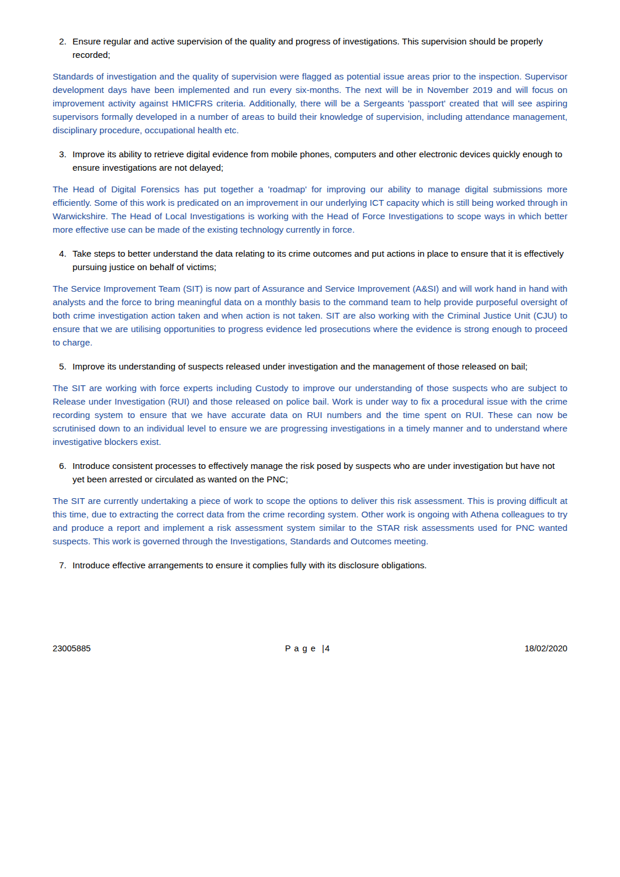Ensure regular and active supervision of the quality and progress of investigations. This supervision should be properly recorded;
Standards of investigation and the quality of supervision were flagged as potential issue areas prior to the inspection. Supervisor development days have been implemented and run every six-months. The next will be in November 2019 and will focus on improvement activity against HMICFRS criteria. Additionally, there will be a Sergeants 'passport' created that will see aspiring supervisors formally developed in a number of areas to build their knowledge of supervision, including attendance management, disciplinary procedure, occupational health etc.
Improve its ability to retrieve digital evidence from mobile phones, computers and other electronic devices quickly enough to ensure investigations are not delayed;
The Head of Digital Forensics has put together a 'roadmap' for improving our ability to manage digital submissions more efficiently. Some of this work is predicated on an improvement in our underlying ICT capacity which is still being worked through in Warwickshire. The Head of Local Investigations is working with the Head of Force Investigations to scope ways in which better more effective use can be made of the existing technology currently in force.
Take steps to better understand the data relating to its crime outcomes and put actions in place to ensure that it is effectively pursuing justice on behalf of victims;
The Service Improvement Team (SIT) is now part of Assurance and Service Improvement (A&SI) and will work hand in hand with analysts and the force to bring meaningful data on a monthly basis to the command team to help provide purposeful oversight of both crime investigation action taken and when action is not taken. SIT are also working with the Criminal Justice Unit (CJU) to ensure that we are utilising opportunities to progress evidence led prosecutions where the evidence is strong enough to proceed to charge.
Improve its understanding of suspects released under investigation and the management of those released on bail;
The SIT are working with force experts including Custody to improve our understanding of those suspects who are subject to Release under Investigation (RUI) and those released on police bail. Work is under way to fix a procedural issue with the crime recording system to ensure that we have accurate data on RUI numbers and the time spent on RUI. These can now be scrutinised down to an individual level to ensure we are progressing investigations in a timely manner and to understand where investigative blockers exist.
Introduce consistent processes to effectively manage the risk posed by suspects who are under investigation but have not yet been arrested or circulated as wanted on the PNC;
The SIT are currently undertaking a piece of work to scope the options to deliver this risk assessment. This is proving difficult at this time, due to extracting the correct data from the crime recording system. Other work is ongoing with Athena colleagues to try and produce a report and implement a risk assessment system similar to the STAR risk assessments used for PNC wanted suspects. This work is governed through the Investigations, Standards and Outcomes meeting.
Introduce effective arrangements to ensure it complies fully with its disclosure obligations.
23005885
P a g e |4
18/02/2020